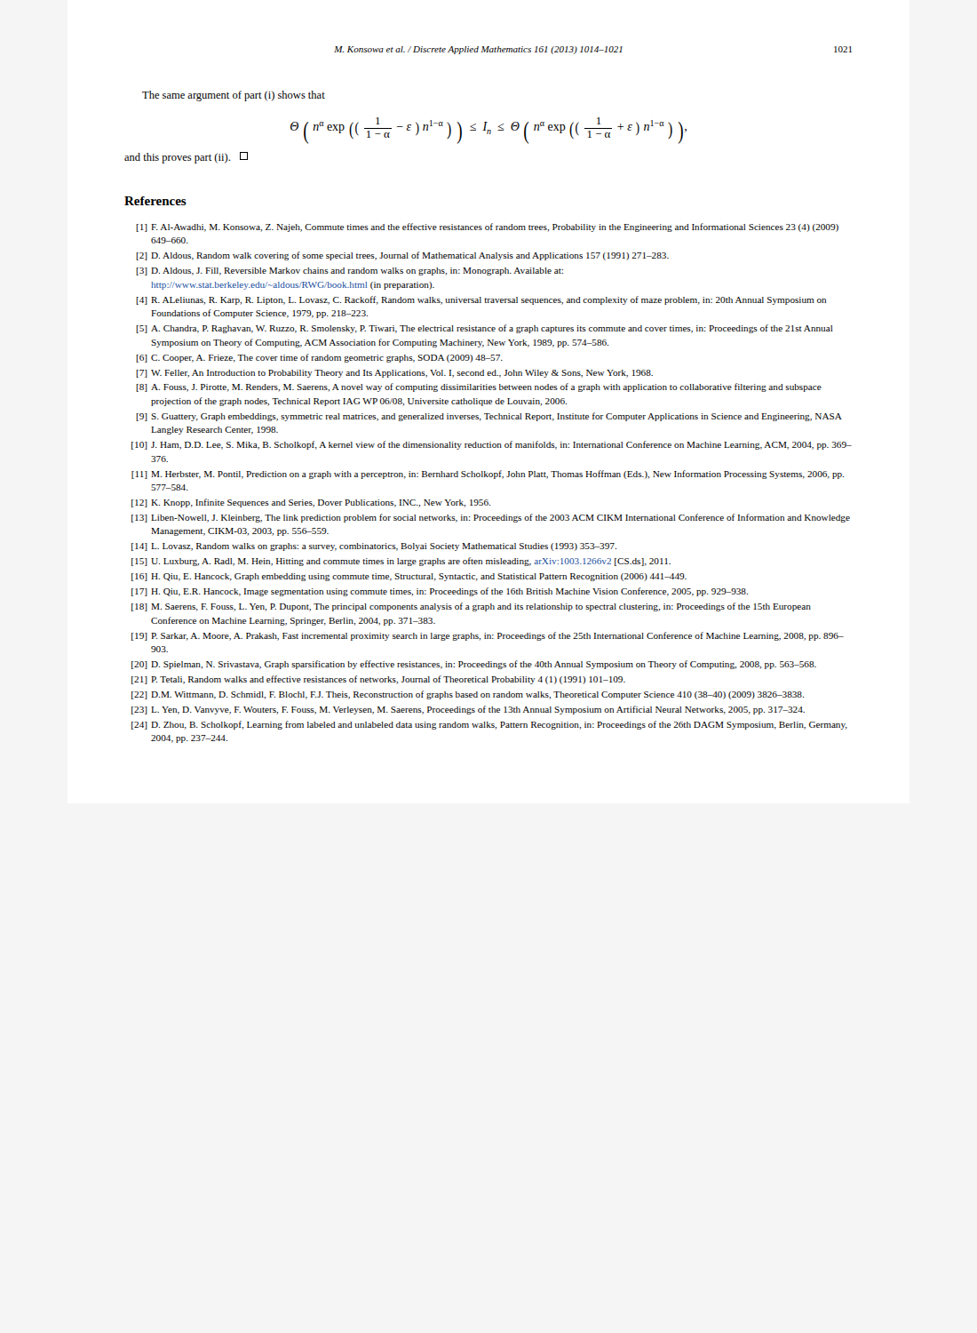M. Konsowa et al. / Discrete Applied Mathematics 161 (2013) 1014–1021 1021
The same argument of part (i) shows that
Θ ( nα exp (( 11 − α − ε ) n1−α ) ) ≤ In ≤ Θ ( nα exp (( 11 − α + ε ) n1−α ) ),
and this proves part (ii).
References
[1] F. Al-Awadhi, M. Konsowa, Z. Najeh, Commute times and the effective resistances of random trees, Probability in the Engineering and Informational Sciences 23 (4) (2009) 649–660.
[2] D. Aldous, Random walk covering of some special trees, Journal of Mathematical Analysis and Applications 157 (1991) 271–283.
[3] D. Aldous, J. Fill, Reversible Markov chains and random walks on graphs, in: Monograph. Available at:
http://www.stat.berkeley.edu/~aldous/RWG/book.html (in preparation).
[4] R. ALeliunas, R. Karp, R. Lipton, L. Lovasz, C. Rackoff, Random walks, universal traversal sequences, and complexity of maze problem, in: 20th Annual Symposium on Foundations of Computer Science, 1979, pp. 218–223.
[5] A. Chandra, P. Raghavan, W. Ruzzo, R. Smolensky, P. Tiwari, The electrical resistance of a graph captures its commute and cover times, in: Proceedings of the 21st Annual Symposium on Theory of Computing, ACM Association for Computing Machinery, New York, 1989, pp. 574–586.
[6] C. Cooper, A. Frieze, The cover time of random geometric graphs, SODA (2009) 48–57.
[7] W. Feller, An Introduction to Probability Theory and Its Applications, Vol. I, second ed., John Wiley & Sons, New York, 1968.
[8] A. Fouss, J. Pirotte, M. Renders, M. Saerens, A novel way of computing dissimilarities between nodes of a graph with application to collaborative filtering and subspace projection of the graph nodes, Technical Report IAG WP 06/08, Universite catholique de Louvain, 2006.
[9] S. Guattery, Graph embeddings, symmetric real matrices, and generalized inverses, Technical Report, Institute for Computer Applications in Science and Engineering, NASA Langley Research Center, 1998.
[10] J. Ham, D.D. Lee, S. Mika, B. Scholkopf, A kernel view of the dimensionality reduction of manifolds, in: International Conference on Machine Learning, ACM, 2004, pp. 369–376.
[11] M. Herbster, M. Pontil, Prediction on a graph with a perceptron, in: Bernhard Scholkopf, John Platt, Thomas Hoffman (Eds.), New Information Processing Systems, 2006, pp. 577–584.
[12] K. Knopp, Infinite Sequences and Series, Dover Publications, INC., New York, 1956.
[13] Liben-Nowell, J. Kleinberg, The link prediction problem for social networks, in: Proceedings of the 2003 ACM CIKM International Conference of Information and Knowledge Management, CIKM-03, 2003, pp. 556–559.
[14] L. Lovasz, Random walks on graphs: a survey, combinatorics, Bolyai Society Mathematical Studies (1993) 353–397.
[15] U. Luxburg, A. Radl, M. Hein, Hitting and commute times in large graphs are often misleading, arXiv:1003.1266v2 [CS.ds], 2011.
[16] H. Qiu, E. Hancock, Graph embedding using commute time, Structural, Syntactic, and Statistical Pattern Recognition (2006) 441–449.
[17] H. Qiu, E.R. Hancock, Image segmentation using commute times, in: Proceedings of the 16th British Machine Vision Conference, 2005, pp. 929–938.
[18] M. Saerens, F. Fouss, L. Yen, P. Dupont, The principal components analysis of a graph and its relationship to spectral clustering, in: Proceedings of the 15th European Conference on Machine Learning, Springer, Berlin, 2004, pp. 371–383.
[19] P. Sarkar, A. Moore, A. Prakash, Fast incremental proximity search in large graphs, in: Proceedings of the 25th International Conference of Machine Learning, 2008, pp. 896–903.
[20] D. Spielman, N. Srivastava, Graph sparsification by effective resistances, in: Proceedings of the 40th Annual Symposium on Theory of Computing, 2008, pp. 563–568.
[21] P. Tetali, Random walks and effective resistances of networks, Journal of Theoretical Probability 4 (1) (1991) 101–109.
[22] D.M. Wittmann, D. Schmidl, F. Blochl, F.J. Theis, Reconstruction of graphs based on random walks, Theoretical Computer Science 410 (38–40) (2009) 3826–3838.
[23] L. Yen, D. Vanvyve, F. Wouters, F. Fouss, M. Verleysen, M. Saerens, Proceedings of the 13th Annual Symposium on Artificial Neural Networks, 2005, pp. 317–324.
[24] D. Zhou, B. Scholkopf, Learning from labeled and unlabeled data using random walks, Pattern Recognition, in: Proceedings of the 26th DAGM Symposium, Berlin, Germany, 2004, pp. 237–244.